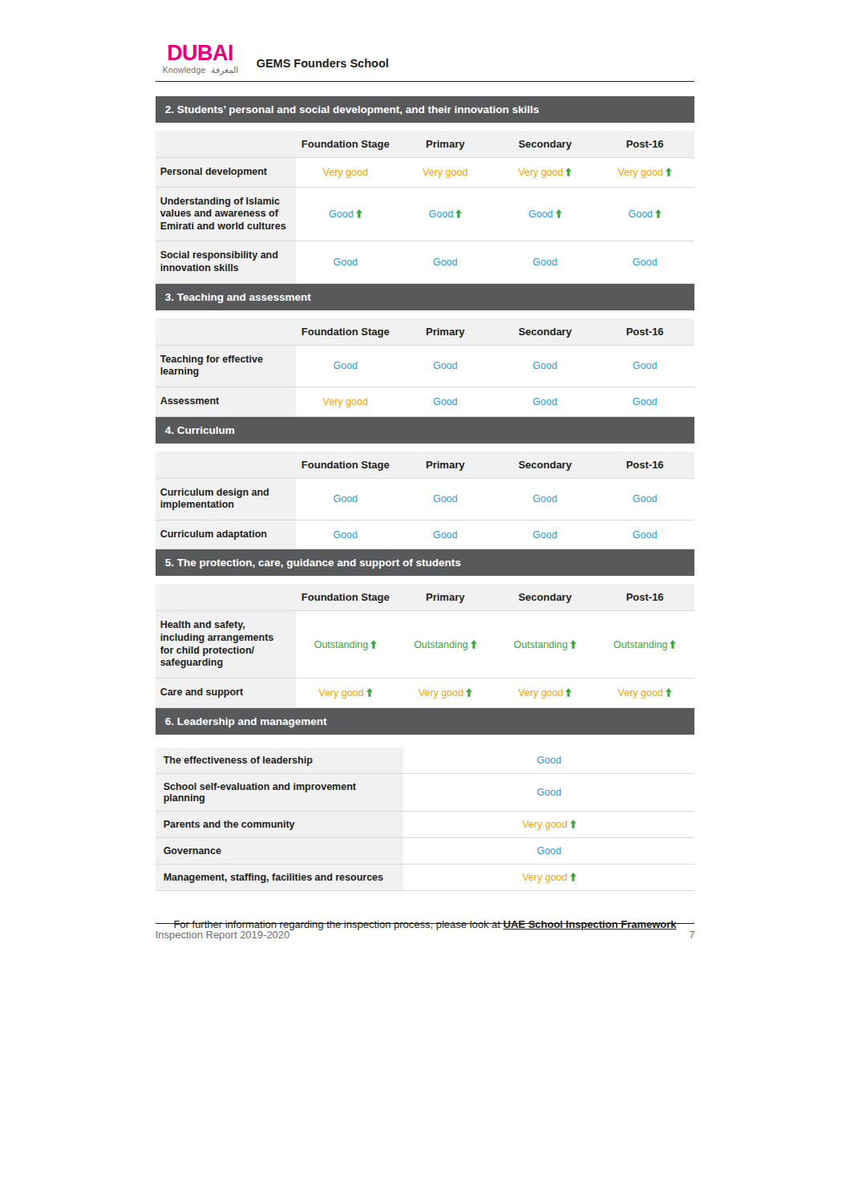DUBAI
Knowledge المعرفة
GEMS Founders School
2. Students’ personal and social development, and their innovation skills
| | Foundation Stage | Primary | Secondary | Post-16 |
| --- | --- | --- | --- | --- |
| Personal development | Very good | Very good | Very good | Very good |
| Understanding of Islamic values and awareness of Emirati and world cultures | Good | Good | Good | Good |
| Social responsibility and innovation skills | Good | Good | Good | Good |
3. Teaching and assessment
| | Foundation Stage | Primary | Secondary | Post-16 |
| --- | --- | --- | --- | --- |
| Teaching for effective learning | Good | Good | Good | Good |
| Assessment | Very good | Good | Good | Good |
4. Curriculum
| | Foundation Stage | Primary | Secondary | Post-16 |
| --- | --- | --- | --- | --- |
| Curriculum design and implementation | Good | Good | Good | Good |
| Curriculum adaptation | Good | Good | Good | Good |
5. The protection, care, guidance and support of students
| | Foundation Stage | Primary | Secondary | Post-16 |
| --- | --- | --- | --- | --- |
| Health and safety, including arrangements for child protection/ safeguarding | Outstanding | Outstanding | Outstanding | Outstanding |
| Care and support | Very good | Very good | Very good | Very good |
6. Leadership and management
| The effectiveness of leadership | Good |
| School self-evaluation and improvement planning | Good |
| Parents and the community | Very good |
| Governance | Good |
| Management, staffing, facilities and resources | Very good |
For further information regarding the inspection process, please look at UAE School Inspection Framework
Inspection Report 2019-2020 7